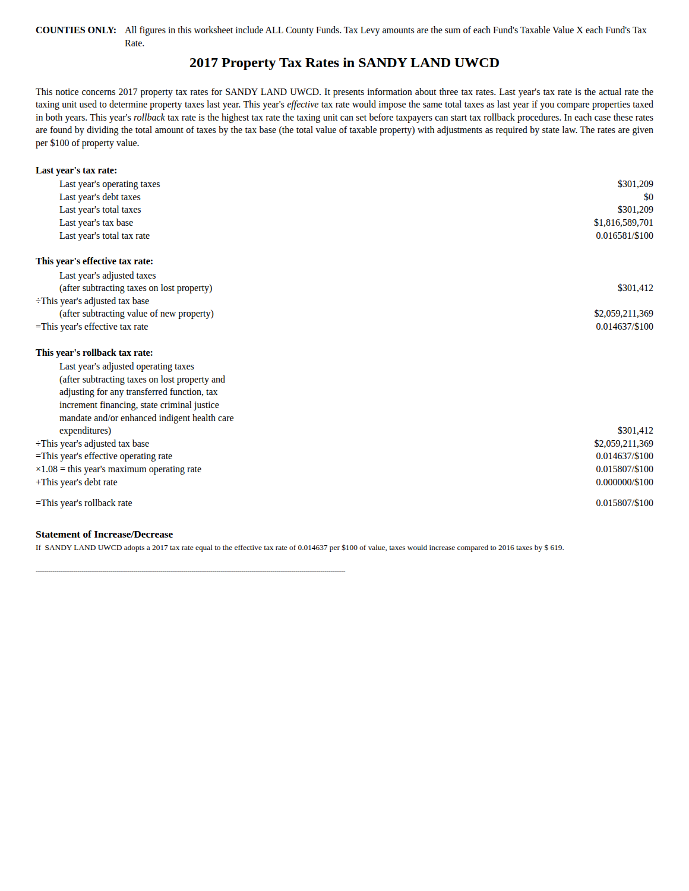COUNTIES ONLY:
All figures in this worksheet include ALL County Funds. Tax Levy amounts are the sum of each Fund's Taxable Value X each Fund's Tax Rate.
2017 Property Tax Rates in SANDY LAND UWCD
This notice concerns 2017 property tax rates for SANDY LAND UWCD. It presents information about three tax rates. Last year's tax rate is the actual rate the taxing unit used to determine property taxes last year. This year's effective tax rate would impose the same total taxes as last year if you compare properties taxed in both years. This year's rollback tax rate is the highest tax rate the taxing unit can set before taxpayers can start tax rollback procedures. In each case these rates are found by dividing the total amount of taxes by the tax base (the total value of taxable property) with adjustments as required by state law. The rates are given per $100 of property value.
Last year's tax rate:
| Last year's operating taxes | $301,209 |
| Last year's debt taxes | $0 |
| Last year's total taxes | $301,209 |
| Last year's tax base | $1,816,589,701 |
| Last year's total tax rate | 0.016581/$100 |
This year's effective tax rate:
| Last year's adjusted taxes | |
| (after subtracting taxes on lost property) | $301,412 |
| ÷This year's adjusted tax base | |
| (after subtracting value of new property) | $2,059,211,369 |
| =This year's effective tax rate | 0.014637/$100 |
This year's rollback tax rate:
| Last year's adjusted operating taxes | |
| (after subtracting taxes on lost property and | |
| adjusting for any transferred function, tax | |
| increment financing, state criminal justice | |
| mandate and/or enhanced indigent health care | |
| expenditures) | $301,412 |
| ÷This year's adjusted tax base | $2,059,211,369 |
| =This year's effective operating rate | 0.014637/$100 |
| ×1.08 = this year's maximum operating rate | 0.015807/$100 |
| +This year's debt rate | 0.000000/$100 |
| =This year's rollback rate | 0.015807/$100 |
Statement of Increase/Decrease
If SANDY LAND UWCD adopts a 2017 tax rate equal to the effective tax rate of 0.014637 per $100 of value, taxes would increase compared to 2016 taxes by $ 619.
-----------------------------------------------------------------------------------------------------------------------------------------------------